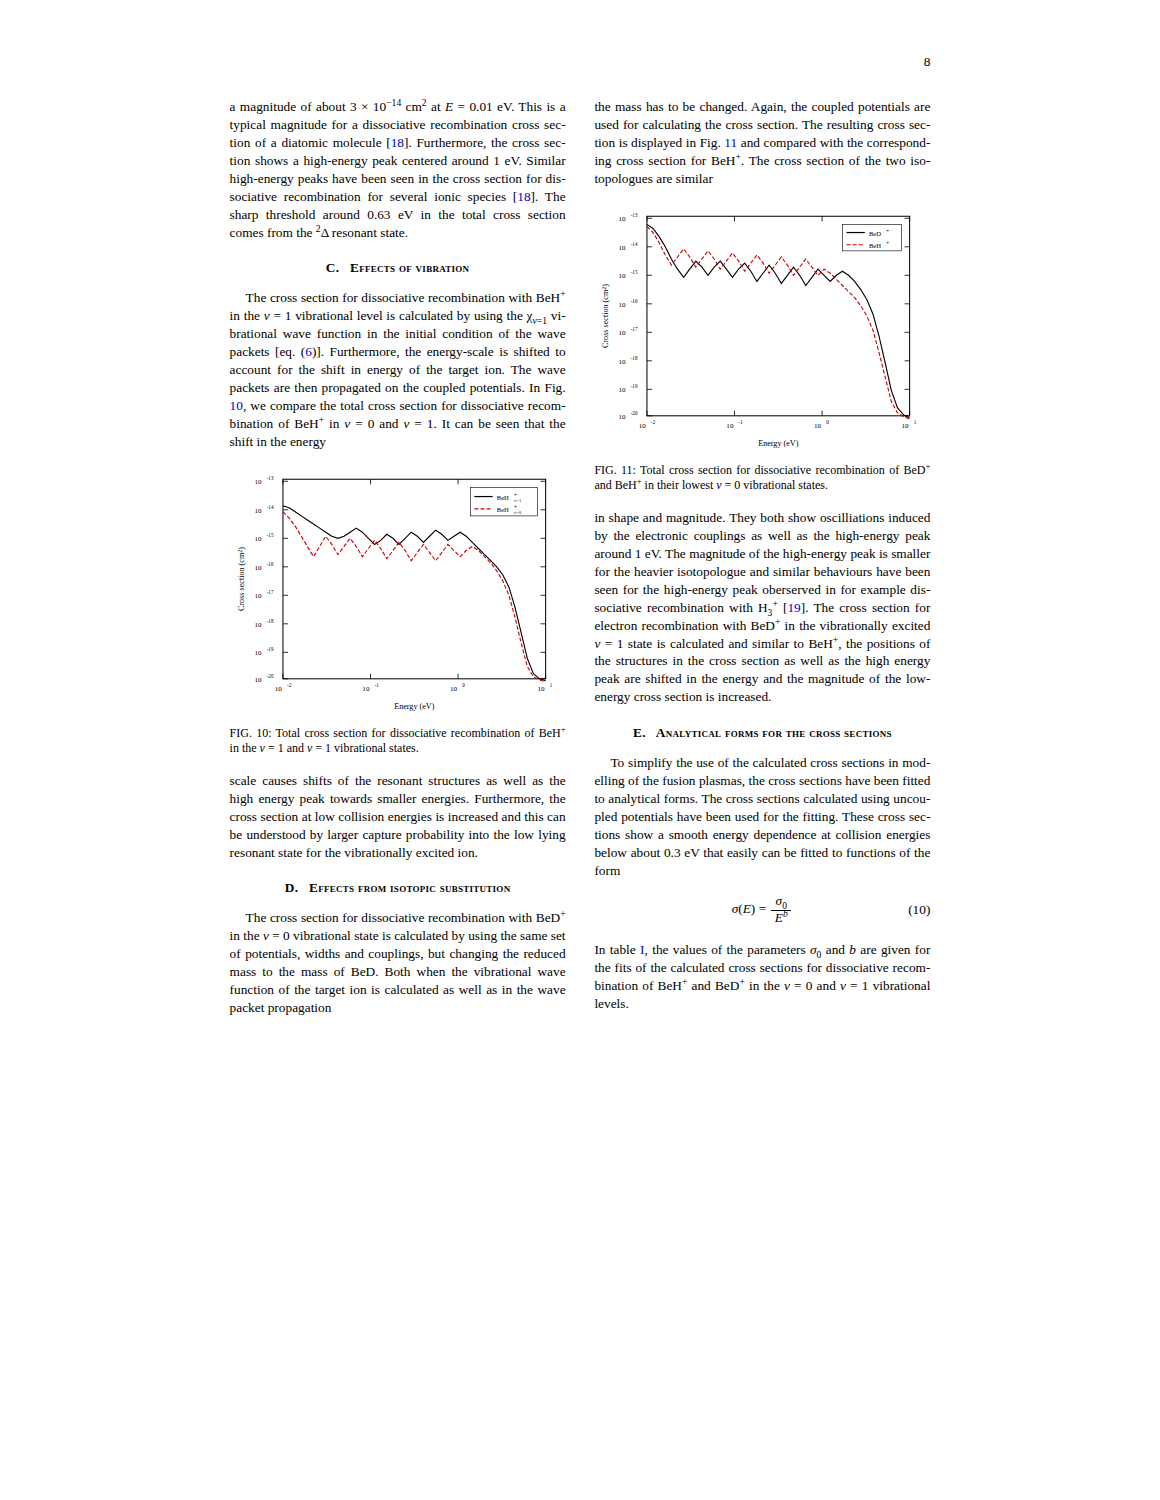8
a magnitude of about 3 × 10−14 cm2 at E = 0.01 eV. This is a typical magnitude for a dissociative recombination cross section of a diatomic molecule [18]. Furthermore, the cross section shows a high-energy peak centered around 1 eV. Similar high-energy peaks have been seen in the cross section for dissociative recombination for several ionic species [18]. The sharp threshold around 0.63 eV in the total cross section comes from the 2Δ resonant state.
C. Effects of vibration
The cross section for dissociative recombination with BeH+ in the v = 1 vibrational level is calculated by using the χv=1 vibrational wave function in the initial condition of the wave packets [eq. (6)]. Furthermore, the energy-scale is shifted to account for the shift in energy of the target ion. The wave packets are then propagated on the coupled potentials. In Fig. 10, we compare the total cross section for dissociative recombination of BeH+ in v = 0 and v = 1. It can be seen that the shift in the energy
10-13 10-14 10-15 10-16 10-17 10-18 10-19 10-20 10-2 10-1 100 101 Energy (eV) Cross section (cm2) BeH+v=1 BeH+v=0
FIG. 10: Total cross section for dissociative recombination of BeH+ in the v = 1 and v = 1 vibrational states.
scale causes shifts of the resonant structures as well as the high energy peak towards smaller energies. Furthermore, the cross section at low collision energies is increased and this can be understood by larger capture probability into the low lying resonant state for the vibrationally excited ion.
D. Effects from isotopic substitution
The cross section for dissociative recombination with BeD+ in the v = 0 vibrational state is calculated by using the same set of potentials, widths and couplings, but changing the reduced mass to the mass of BeD. Both when the vibrational wave function of the target ion is calculated as well as in the wave packet propagation
the mass has to be changed. Again, the coupled potentials are used for calculating the cross section. The resulting cross section is displayed in Fig. 11 and compared with the corresponding cross section for BeH+. The cross section of the two isotopologues are similar
10-13 10-14 10-15 10-16 10-17 10-18 10-19 10-20 10-2 10-1 100 101 Energy (eV) Cross section (cm2) BeD+ BeH+
FIG. 11: Total cross section for dissociative recombination of BeD+ and BeH+ in their lowest v = 0 vibrational states.
in shape and magnitude. They both show oscilliations induced by the electronic couplings as well as the high-energy peak around 1 eV. The magnitude of the high-energy peak is smaller for the heavier isotopologue and similar behaviours have been seen for the high-energy peak oberserved in for example dissociative recombination with H3+ [19]. The cross section for electron recombination with BeD+ in the vibrationally excited v = 1 state is calculated and similar to BeH+, the positions of the structures in the cross section as well as the high energy peak are shifted in the energy and the magnitude of the low-energy cross section is increased.
E. Analytical forms for the cross sections
To simplify the use of the calculated cross sections in modelling of the fusion plasmas, the cross sections have been fitted to analytical forms. The cross sections calculated using uncoupled potentials have been used for the fitting. These cross sections show a smooth energy dependence at collision energies below about 0.3 eV that easily can be fitted to functions of the form
σ(E) = σ0 Eb (10)
In table I, the values of the parameters σ0 and b are given for the fits of the calculated cross sections for dissociative recombination of BeH+ and BeD+ in the v = 0 and v = 1 vibrational levels.